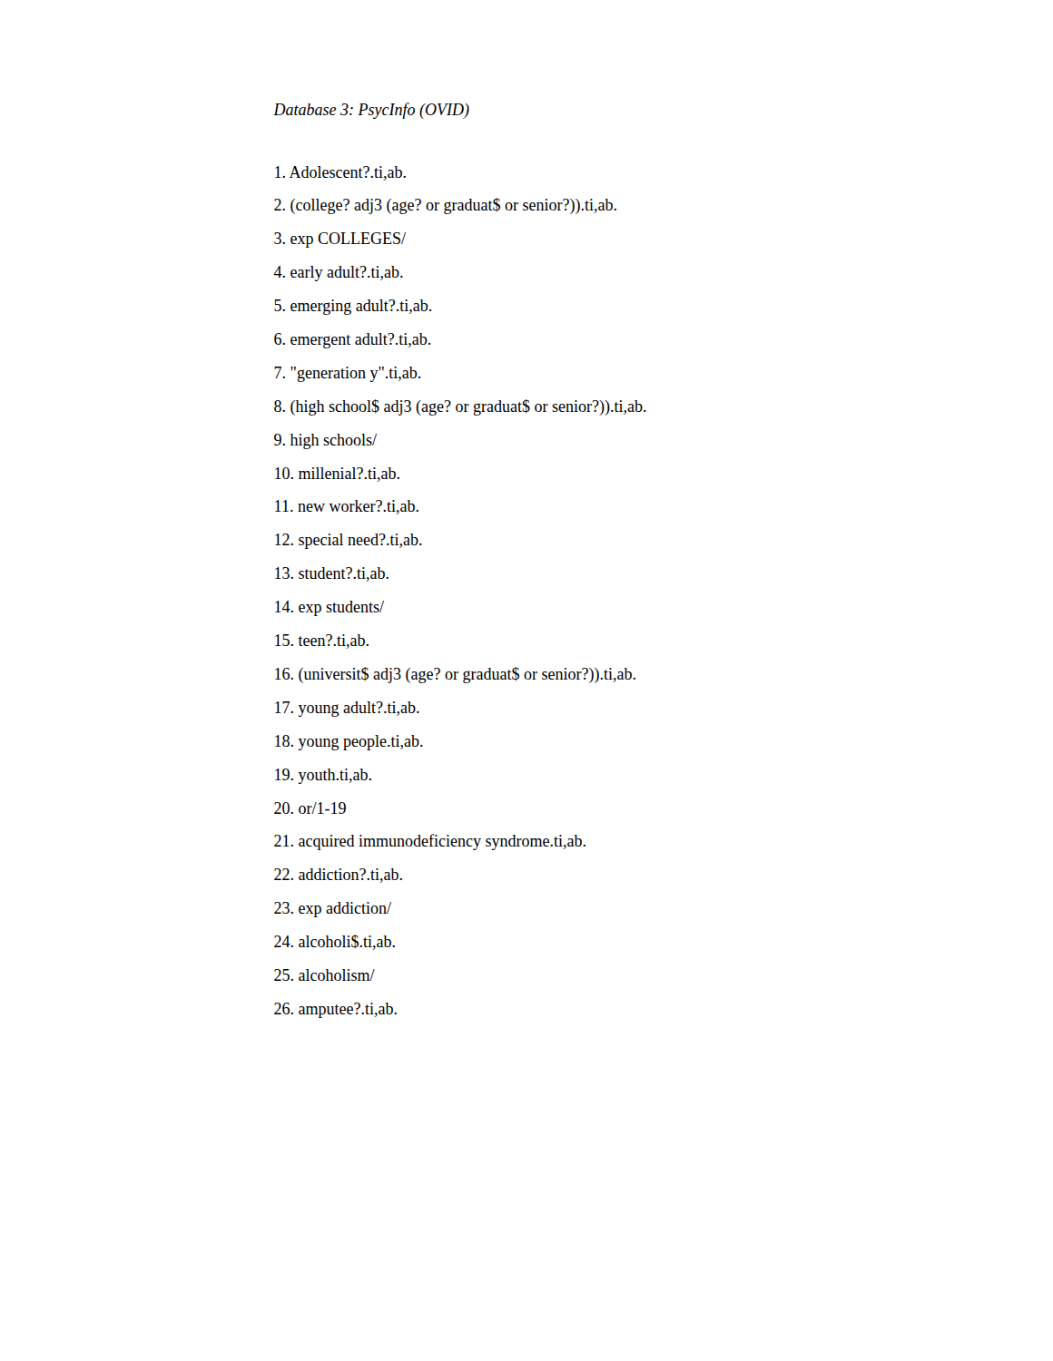Database 3: PsycInfo (OVID)
1. Adolescent?.ti,ab.
2. (college? adj3 (age? or graduat$ or senior?)).ti,ab.
3. exp COLLEGES/
4. early adult?.ti,ab.
5. emerging adult?.ti,ab.
6. emergent adult?.ti,ab.
7. "generation y".ti,ab.
8. (high school$ adj3 (age? or graduat$ or senior?)).ti,ab.
9. high schools/
10. millenial?.ti,ab.
11. new worker?.ti,ab.
12. special need?.ti,ab.
13. student?.ti,ab.
14. exp students/
15. teen?.ti,ab.
16. (universit$ adj3 (age? or graduat$ or senior?)).ti,ab.
17. young adult?.ti,ab.
18. young people.ti,ab.
19. youth.ti,ab.
20. or/1-19
21. acquired immunodeficiency syndrome.ti,ab.
22. addiction?.ti,ab.
23. exp addiction/
24. alcoholi$.ti,ab.
25. alcoholism/
26. amputee?.ti,ab.